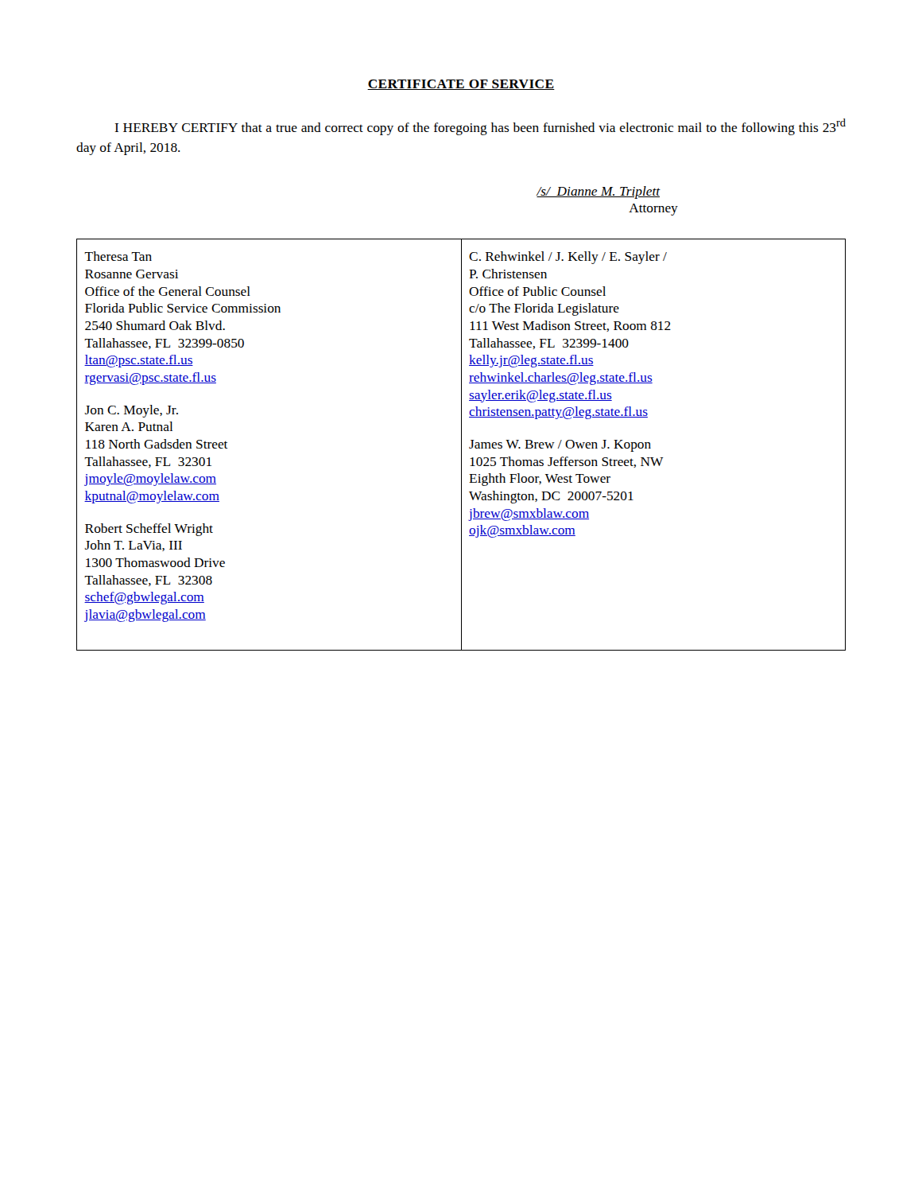CERTIFICATE OF SERVICE
I HEREBY CERTIFY that a true and correct copy of the foregoing has been furnished via electronic mail to the following this 23rd day of April, 2018.
/s/ Dianne M. Triplett Attorney
| Theresa Tan Rosanne Gervasi Office of the General Counsel Florida Public Service Commission 2540 Shumard Oak Blvd. Tallahassee, FL 32399-0850 ltan@psc.state.fl.us rgervasi@psc.state.fl.us Jon C. Moyle, Jr. Karen A. Putnal 118 North Gadsden Street Tallahassee, FL 32301 jmoyle@moylelaw.com kputnal@moylelaw.com Robert Scheffel Wright John T. LaVia, III 1300 Thomaswood Drive Tallahassee, FL 32308 schef@gbwlegal.com jlavia@gbwlegal.com | C. Rehwinkel / J. Kelly / E. Sayler / P. Christensen Office of Public Counsel c/o The Florida Legislature 111 West Madison Street, Room 812 Tallahassee, FL 32399-1400 kelly.jr@leg.state.fl.us rehwinkel.charles@leg.state.fl.us sayler.erik@leg.state.fl.us christensen.patty@leg.state.fl.us James W. Brew / Owen J. Kopon 1025 Thomas Jefferson Street, NW Eighth Floor, West Tower Washington, DC 20007-5201 jbrew@smxblaw.com ojk@smxblaw.com |